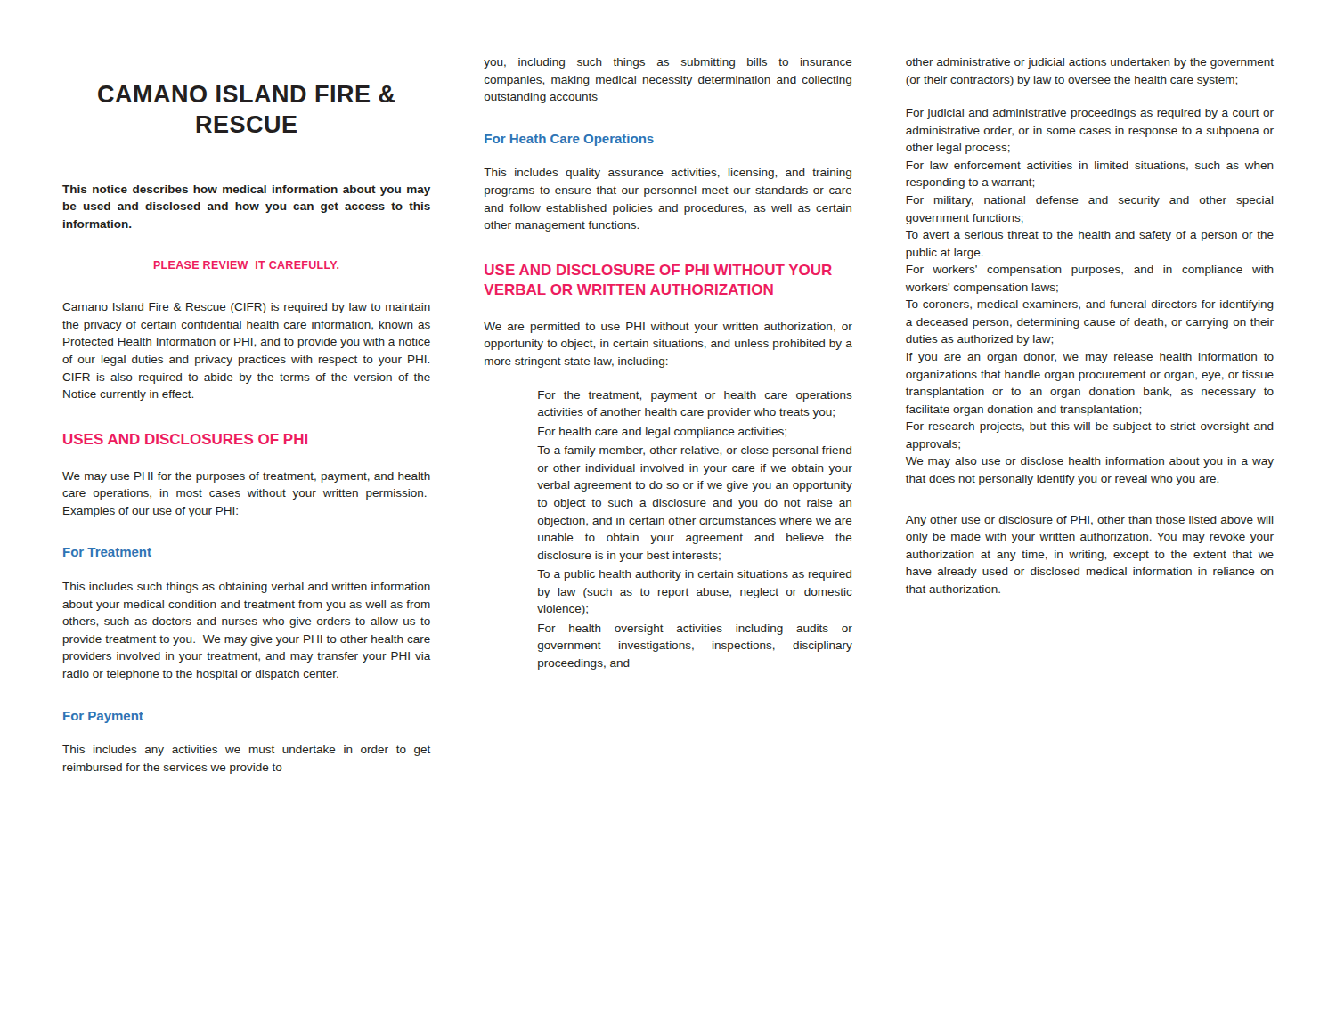CAMANO ISLAND FIRE &
RESCUE
This notice describes how medical information about you may be used and disclosed and how you can get access to this information.
PLEASE REVIEW IT CAREFULLY.
Camano Island Fire & Rescue (CIFR) is required by law to maintain the privacy of certain confidential health care information, known as Protected Health Information or PHI, and to provide you with a notice of our legal duties and privacy practices with respect to your PHI. CIFR is also required to abide by the terms of the version of the Notice currently in effect.
USES AND DISCLOSURES OF PHI
We may use PHI for the purposes of treatment, payment, and health care operations, in most cases without your written permission. Examples of our use of your PHI:
For Treatment
This includes such things as obtaining verbal and written information about your medical condition and treatment from you as well as from others, such as doctors and nurses who give orders to allow us to provide treatment to you. We may give your PHI to other health care providers involved in your treatment, and may transfer your PHI via radio or telephone to the hospital or dispatch center.
For Payment
This includes any activities we must undertake in order to get reimbursed for the services we provide to
you, including such things as submitting bills to insurance companies, making medical necessity determination and collecting outstanding accounts
For Heath Care Operations
This includes quality assurance activities, licensing, and training programs to ensure that our personnel meet our standards or care and follow established policies and procedures, as well as certain other management functions.
USE AND DISCLOSURE OF PHI WITHOUT YOUR VERBAL OR WRITTEN AUTHORIZATION
We are permitted to use PHI without your written authorization, or opportunity to object, in certain situations, and unless prohibited by a more stringent state law, including:
For the treatment, payment or health care operations activities of another health care provider who treats you;
For health care and legal compliance activities;
To a family member, other relative, or close personal friend or other individual involved in your care if we obtain your verbal agreement to do so or if we give you an opportunity to object to such a disclosure and you do not raise an objection, and in certain other circumstances where we are unable to obtain your agreement and believe the disclosure is in your best interests;
To a public health authority in certain situations as required by law (such as to report abuse, neglect or domestic violence);
For health oversight activities including audits or government investigations, inspections, disciplinary proceedings, and
other administrative or judicial actions undertaken by the government (or their contractors) by law to oversee the health care system;
For judicial and administrative proceedings as required by a court or administrative order, or in some cases in response to a subpoena or other legal process;
For law enforcement activities in limited situations, such as when responding to a warrant;
For military, national defense and security and other special government functions;
To avert a serious threat to the health and safety of a person or the public at large.
For workers' compensation purposes, and in compliance with workers' compensation laws;
To coroners, medical examiners, and funeral directors for identifying a deceased person, determining cause of death, or carrying on their duties as authorized by law;
If you are an organ donor, we may release health information to organizations that handle organ procurement or organ, eye, or tissue transplantation or to an organ donation bank, as necessary to facilitate organ donation and transplantation;
For research projects, but this will be subject to strict oversight and approvals;
We may also use or disclose health information about you in a way that does not personally identify you or reveal who you are.
Any other use or disclosure of PHI, other than those listed above will only be made with your written authorization. You may revoke your authorization at any time, in writing, except to the extent that we have already used or disclosed medical information in reliance on that authorization.